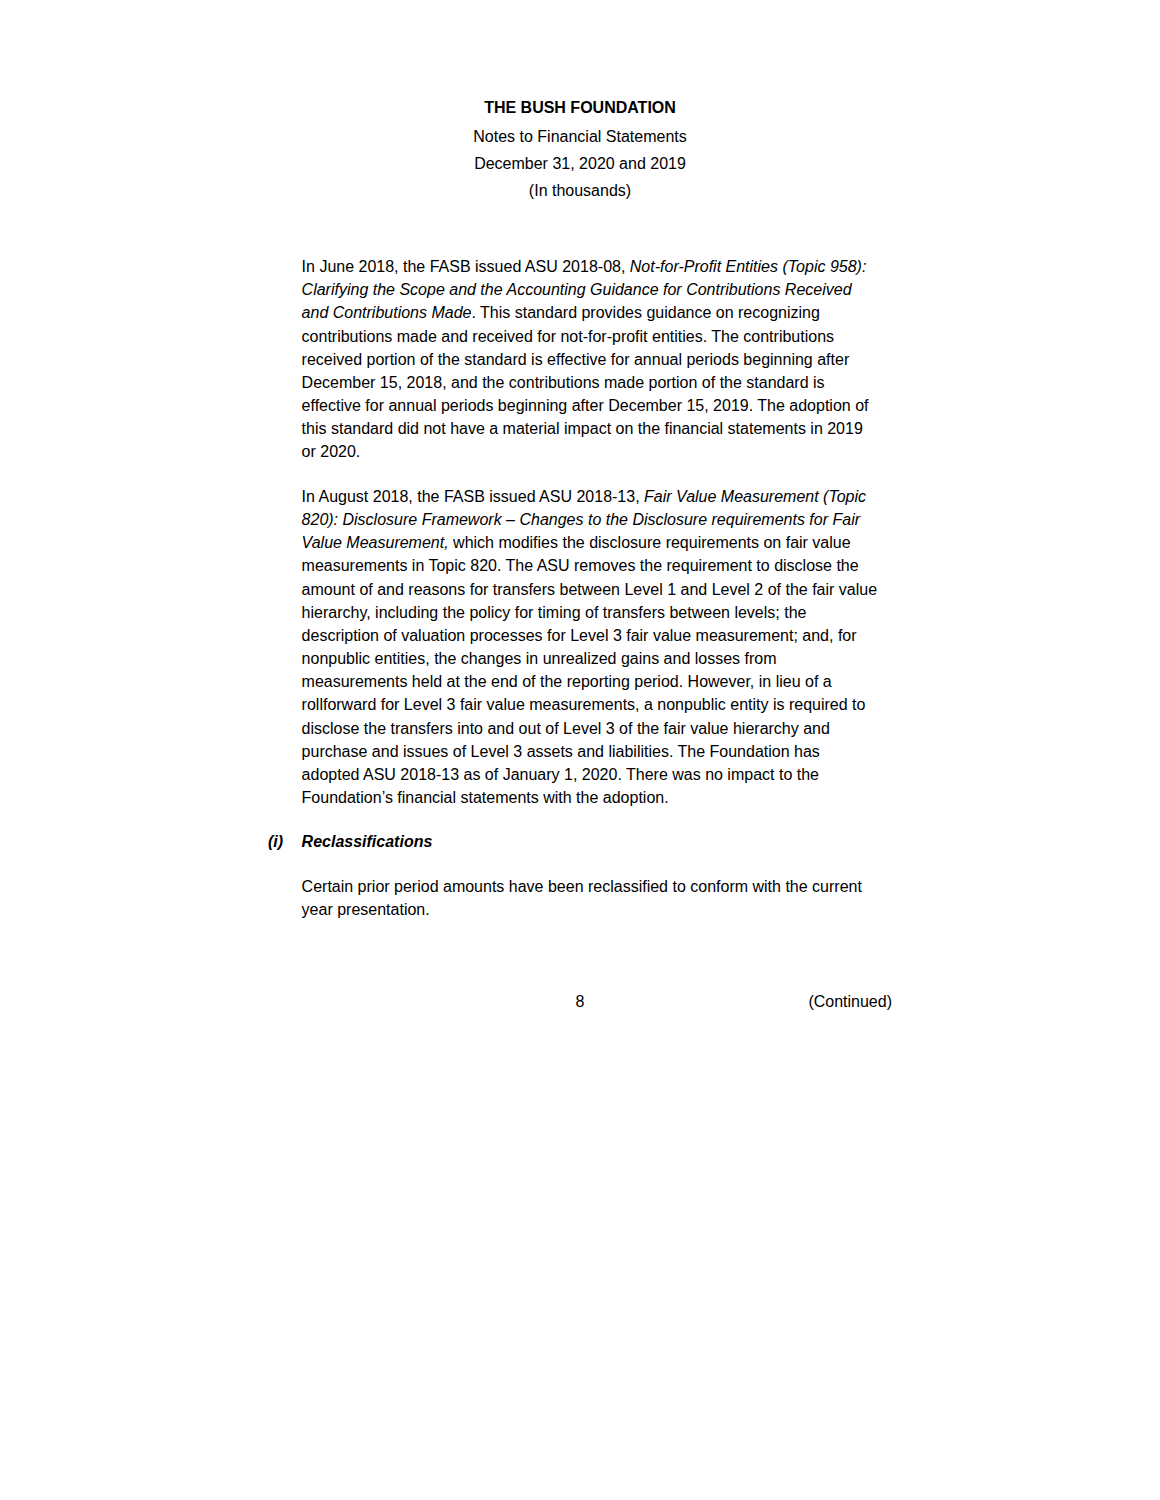THE BUSH FOUNDATION
Notes to Financial Statements
December 31, 2020 and 2019
(In thousands)
In June 2018, the FASB issued ASU 2018-08, Not-for-Profit Entities (Topic 958): Clarifying the Scope and the Accounting Guidance for Contributions Received and Contributions Made. This standard provides guidance on recognizing contributions made and received for not-for-profit entities. The contributions received portion of the standard is effective for annual periods beginning after December 15, 2018, and the contributions made portion of the standard is effective for annual periods beginning after December 15, 2019. The adoption of this standard did not have a material impact on the financial statements in 2019 or 2020.
In August 2018, the FASB issued ASU 2018-13, Fair Value Measurement (Topic 820): Disclosure Framework – Changes to the Disclosure requirements for Fair Value Measurement, which modifies the disclosure requirements on fair value measurements in Topic 820. The ASU removes the requirement to disclose the amount of and reasons for transfers between Level 1 and Level 2 of the fair value hierarchy, including the policy for timing of transfers between levels; the description of valuation processes for Level 3 fair value measurement; and, for nonpublic entities, the changes in unrealized gains and losses from measurements held at the end of the reporting period. However, in lieu of a rollforward for Level 3 fair value measurements, a nonpublic entity is required to disclose the transfers into and out of Level 3 of the fair value hierarchy and purchase and issues of Level 3 assets and liabilities. The Foundation has adopted ASU 2018-13 as of January 1, 2020. There was no impact to the Foundation’s financial statements with the adoption.
(i) Reclassifications
Certain prior period amounts have been reclassified to conform with the current year presentation.
8
(Continued)